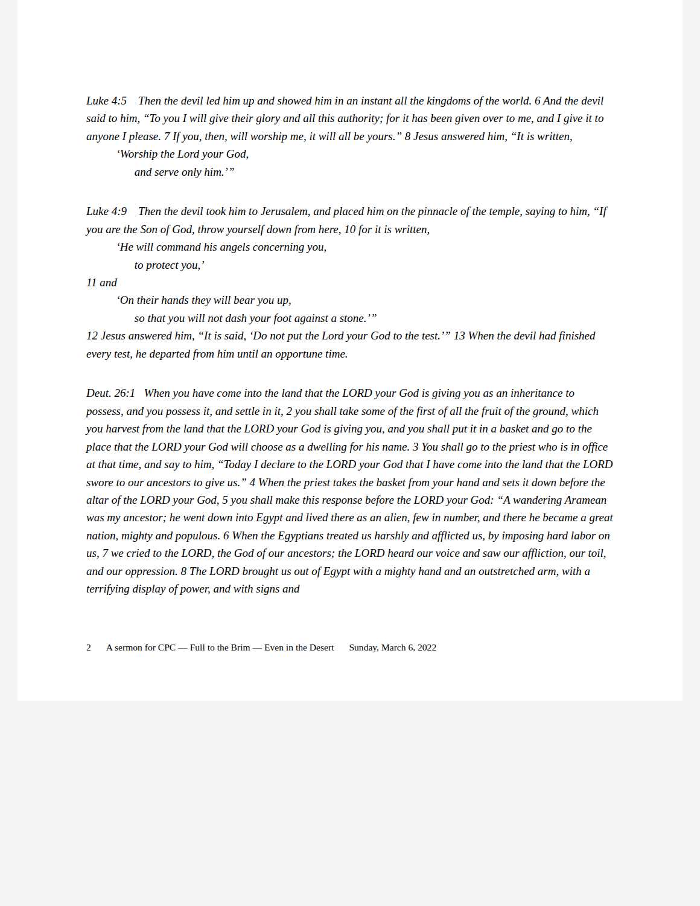Luke 4:5 Then the devil led him up and showed him in an instant all the kingdoms of the world. 6 And the devil said to him, “To you I will give their glory and all this authority; for it has been given over to me, and I give it to anyone I please. 7 If you, then, will worship me, it will all be yours.” 8 Jesus answered him, “It is written, ‘Worship the Lord your God, and serve only him.’”
Luke 4:9 Then the devil took him to Jerusalem, and placed him on the pinnacle of the temple, saying to him, “If you are the Son of God, throw yourself down from here, 10 for it is written, ‘He will command his angels concerning you, to protect you,’ 11 and ‘On their hands they will bear you up, so that you will not dash your foot against a stone.’” 12 Jesus answered him, “It is said, ‘Do not put the Lord your God to the test.’” 13 When the devil had finished every test, he departed from him until an opportune time.
Deut. 26:1 When you have come into the land that the LORD your God is giving you as an inheritance to possess, and you possess it, and settle in it, 2 you shall take some of the first of all the fruit of the ground, which you harvest from the land that the LORD your God is giving you, and you shall put it in a basket and go to the place that the LORD your God will choose as a dwelling for his name. 3 You shall go to the priest who is in office at that time, and say to him, “Today I declare to the LORD your God that I have come into the land that the LORD swore to our ancestors to give us.” 4 When the priest takes the basket from your hand and sets it down before the altar of the LORD your God, 5 you shall make this response before the LORD your God: “A wandering Aramean was my ancestor; he went down into Egypt and lived there as an alien, few in number, and there he became a great nation, mighty and populous. 6 When the Egyptians treated us harshly and afflicted us, by imposing hard labor on us, 7 we cried to the LORD, the God of our ancestors; the LORD heard our voice and saw our affliction, our toil, and our oppression. 8 The LORD brought us out of Egypt with a mighty hand and an outstretched arm, with a terrifying display of power, and with signs and
2 A sermon for CPC — Full to the Brim — Even in the DesertSunday, March 6, 2022